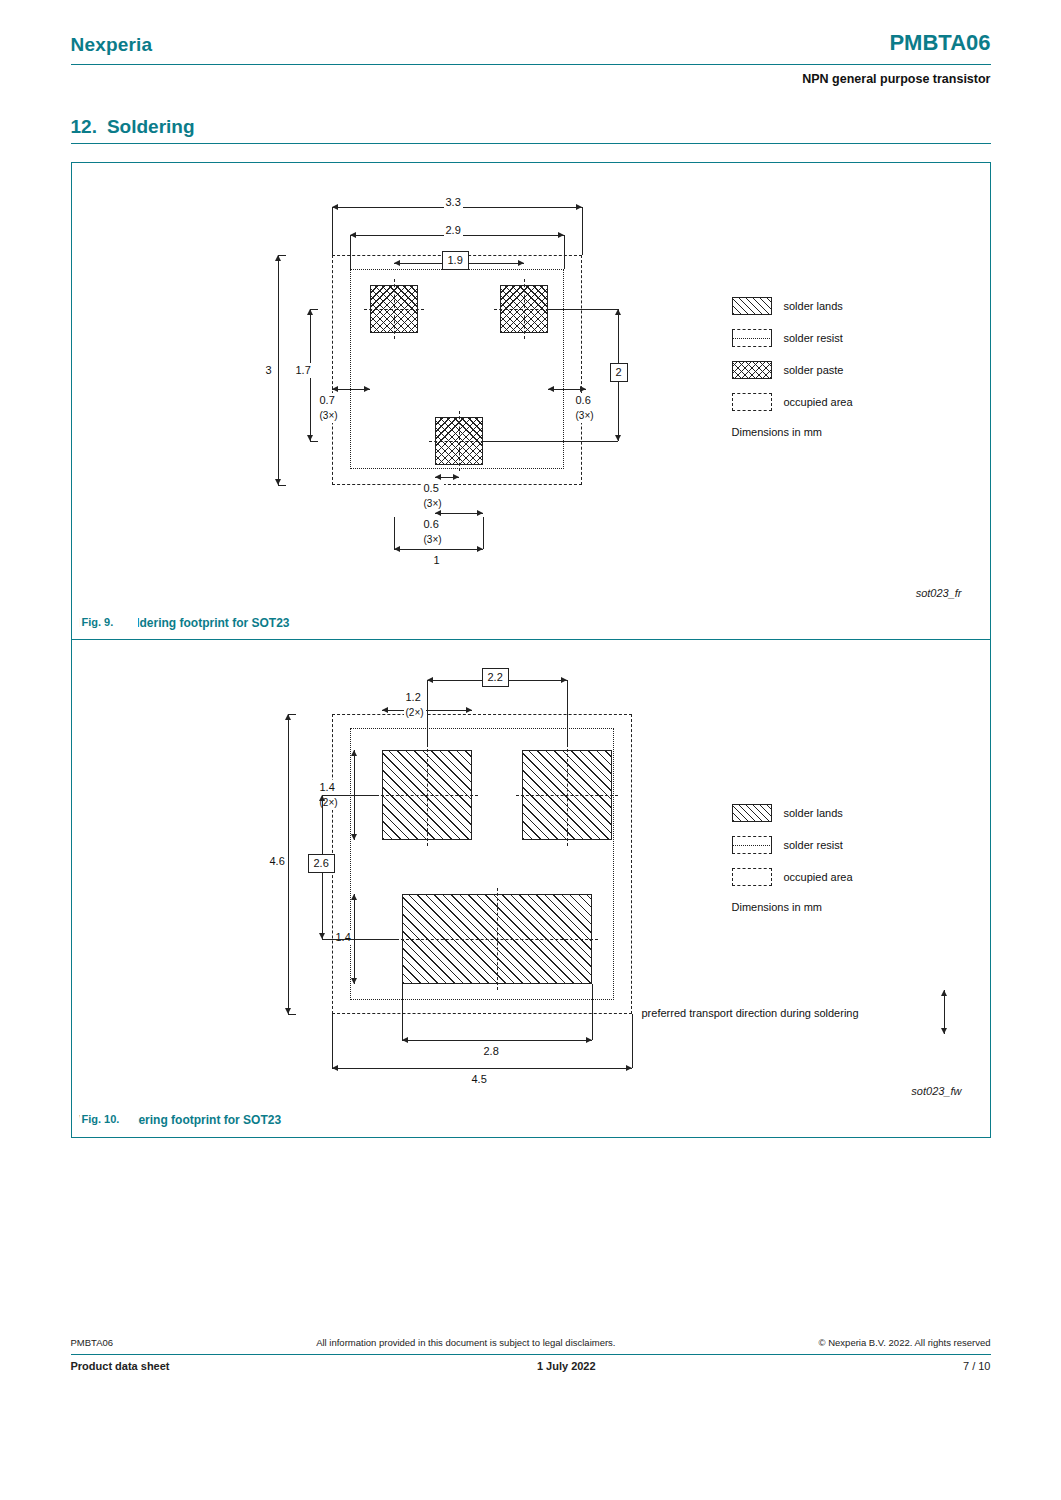Nexperia
PMBTA06
NPN general purpose transistor
12. Soldering
3.3
2.9
1.9
3
1.7
2
0.7
(3×)
0.6
(3×)
0.5
(3×)
0.6
(3×)
1
solder lands
solder resist
solder paste
occupied area
Dimensions in mm
sot023_fr
Fig. 9. Reflow soldering footprint for SOT23
2.2
1.2
(2×)
1.4
(2×)
1.4
4.6
2.6
2.8
4.5
preferred transport direction during soldering
solder lands
solder resist
occupied area
Dimensions in mm
sot023_fw
Fig. 10. Wave soldering footprint for SOT23
PMBTA06
All information provided in this document is subject to legal disclaimers.
© Nexperia B.V. 2022. All rights reserved
Product data sheet
1 July 2022
7 / 10